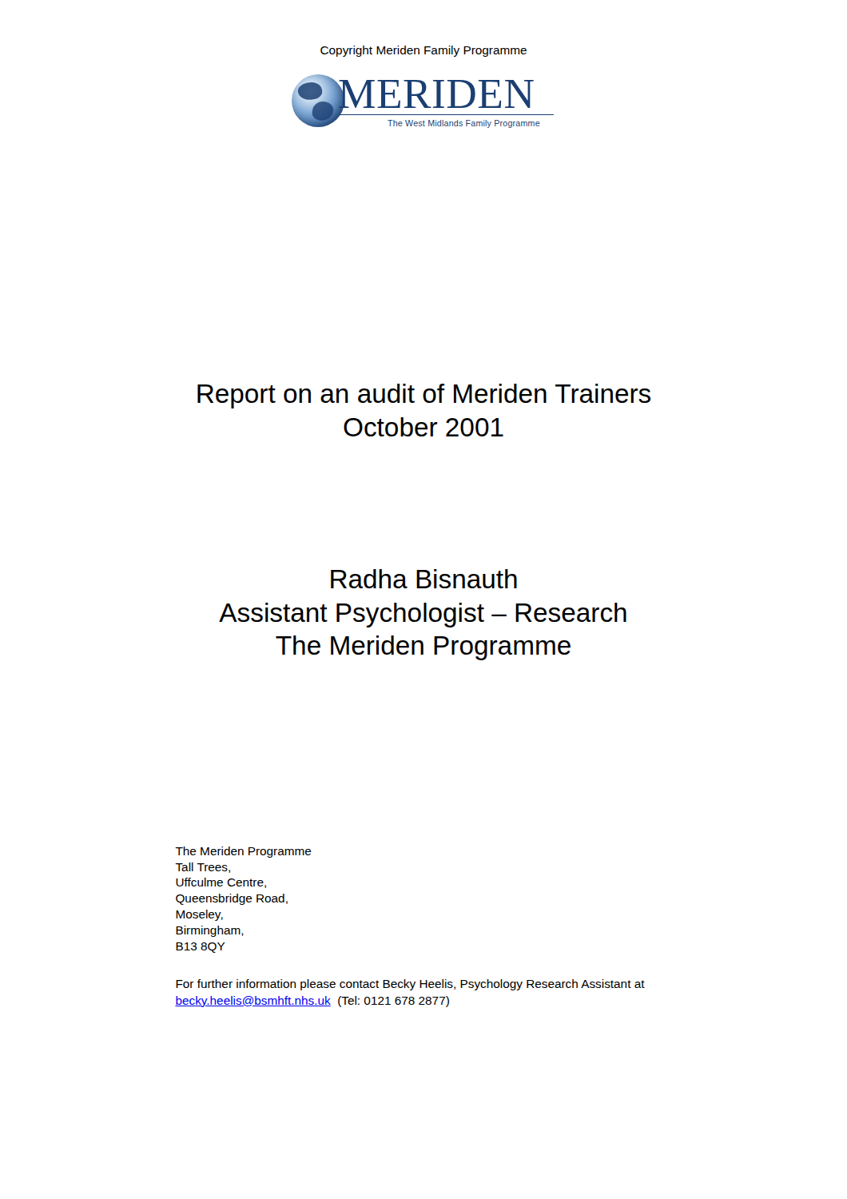Copyright Meriden Family Programme
MERIDEN
The West Midlands Family Programme
Report on an audit of Meriden Trainers
October 2001
Radha Bisnauth
Assistant Psychologist – Research
The Meriden Programme
The Meriden Programme
Tall Trees,
Uffculme Centre,
Queensbridge Road,
Moseley,
Birmingham,
B13 8QY
For further information please contact Becky Heelis, Psychology Research Assistant at becky.heelis@bsmhft.nhs.uk (Tel: 0121 678 2877)